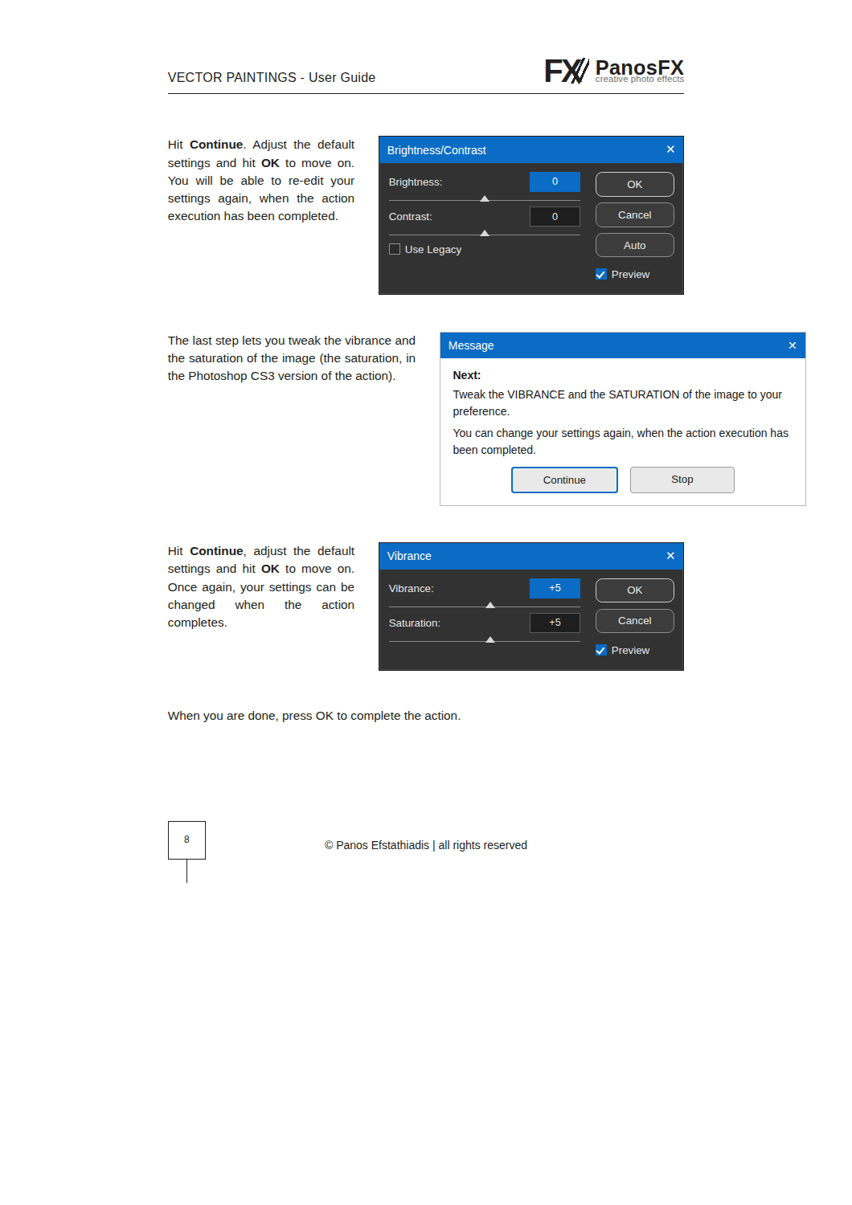VECTOR PAINTINGS - User Guide
FX
PanosFX
creative photo effects
Hit Continue. Adjust the default settings and hit OK to move on. You will be able to re-edit your settings again, when the action execution has been completed.
Brightness/Contrast✕
Brightness: 0
Contrast: 0
Use Legacy
OK
Cancel
Auto
Preview
The last step lets you tweak the vibrance and the saturation of the image (the saturation, in the Photoshop CS3 version of the action).
Message✕
Next:
Tweak the VIBRANCE and the SATURATION of the image to your preference.
You can change your settings again, when the action execution has been completed.
Continue
Stop
Hit Continue, adjust the default settings and hit OK to move on. Once again, your settings can be changed when the action completes.
Vibrance✕
Vibrance: +5
Saturation: +5
OK
Cancel
Preview
When you are done, press OK to complete the action.
8
© Panos Efstathiadis | all rights reserved